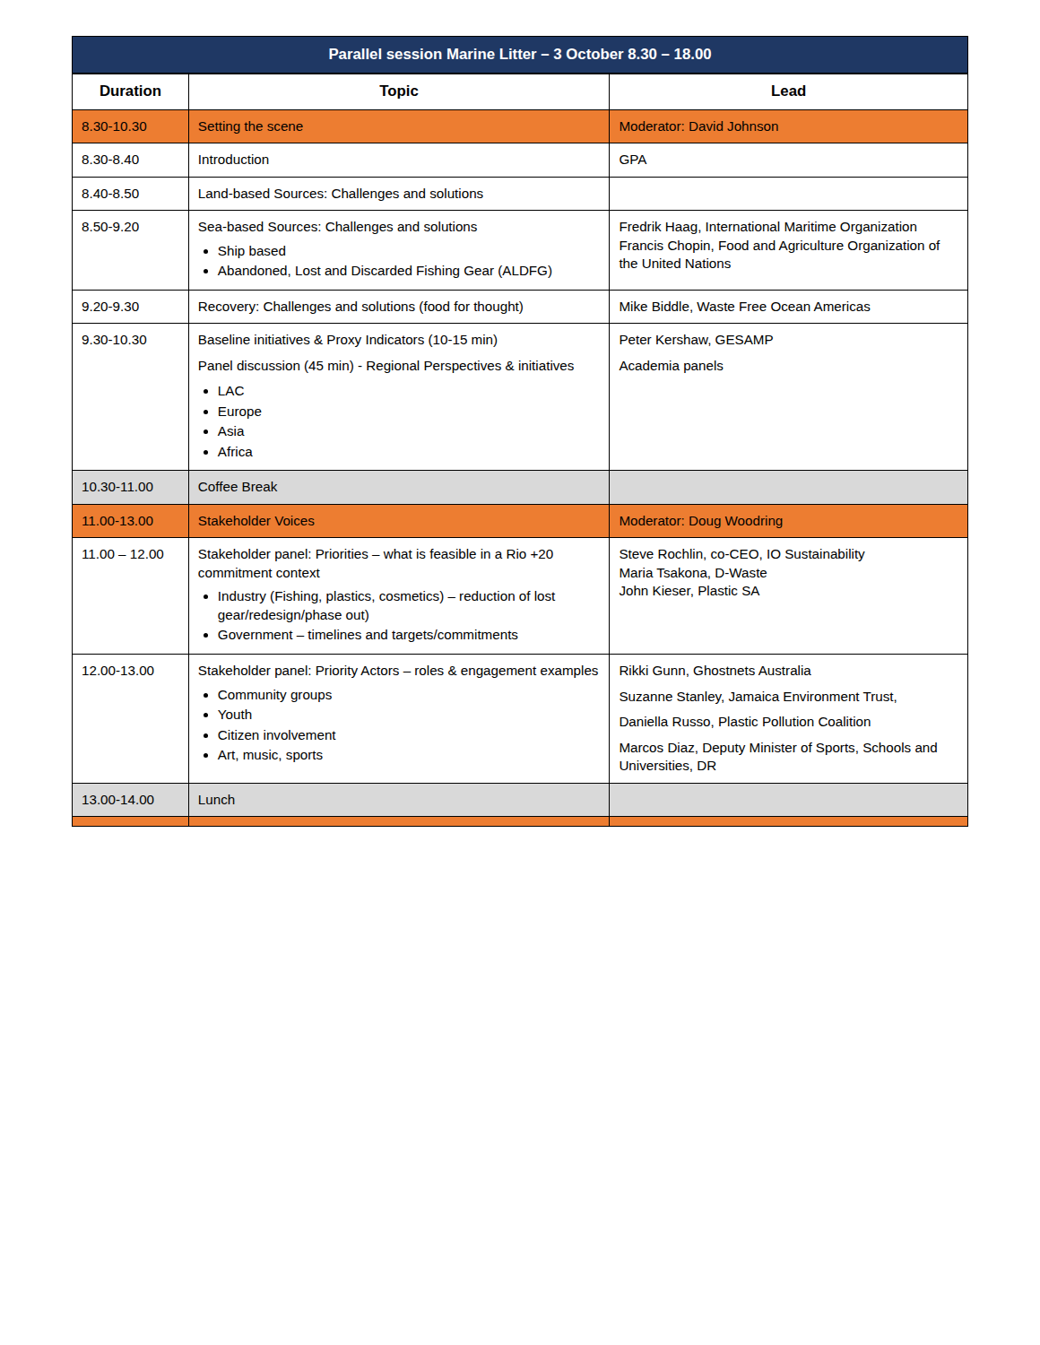Parallel session Marine Litter – 3 October 8.30 – 18.00
| Duration | Topic | Lead |
| --- | --- | --- |
| 8.30-10.30 | Setting the scene | Moderator: David Johnson |
| 8.30-8.40 | Introduction | GPA |
| 8.40-8.50 | Land-based Sources: Challenges and solutions | |
| 8.50-9.20 | Sea-based Sources: Challenges and solutions Ship based Abandoned, Lost and Discarded Fishing Gear (ALDFG) | Fredrik Haag, International Maritime Organization Francis Chopin, Food and Agriculture Organization of the United Nations |
| 9.20-9.30 | Recovery: Challenges and solutions (food for thought) | Mike Biddle, Waste Free Ocean Americas |
| 9.30-10.30 | Baseline initiatives & Proxy Indicators (10-15 min) Panel discussion (45 min) - Regional Perspectives & initiatives LAC Europe Asia Africa | Peter Kershaw, GESAMP Academia panels |
| 10.30-11.00 | Coffee Break | |
| 11.00-13.00 | Stakeholder Voices | Moderator: Doug Woodring |
| 11.00 – 12.00 | Stakeholder panel: Priorities – what is feasible in a Rio +20 commitment context Industry (Fishing, plastics, cosmetics) – reduction of lost gear/redesign/phase out) Government – timelines and targets/commitments | Steve Rochlin, co-CEO, IO Sustainability Maria Tsakona, D-Waste John Kieser, Plastic SA |
| 12.00-13.00 | Stakeholder panel: Priority Actors – roles & engagement examples Community groups Youth Citizen involvement Art, music, sports | Rikki Gunn, Ghostnets Australia Suzanne Stanley, Jamaica Environment Trust, Daniella Russo, Plastic Pollution Coalition Marcos Diaz, Deputy Minister of Sports, Schools and Universities, DR |
| 13.00-14.00 | Lunch | |